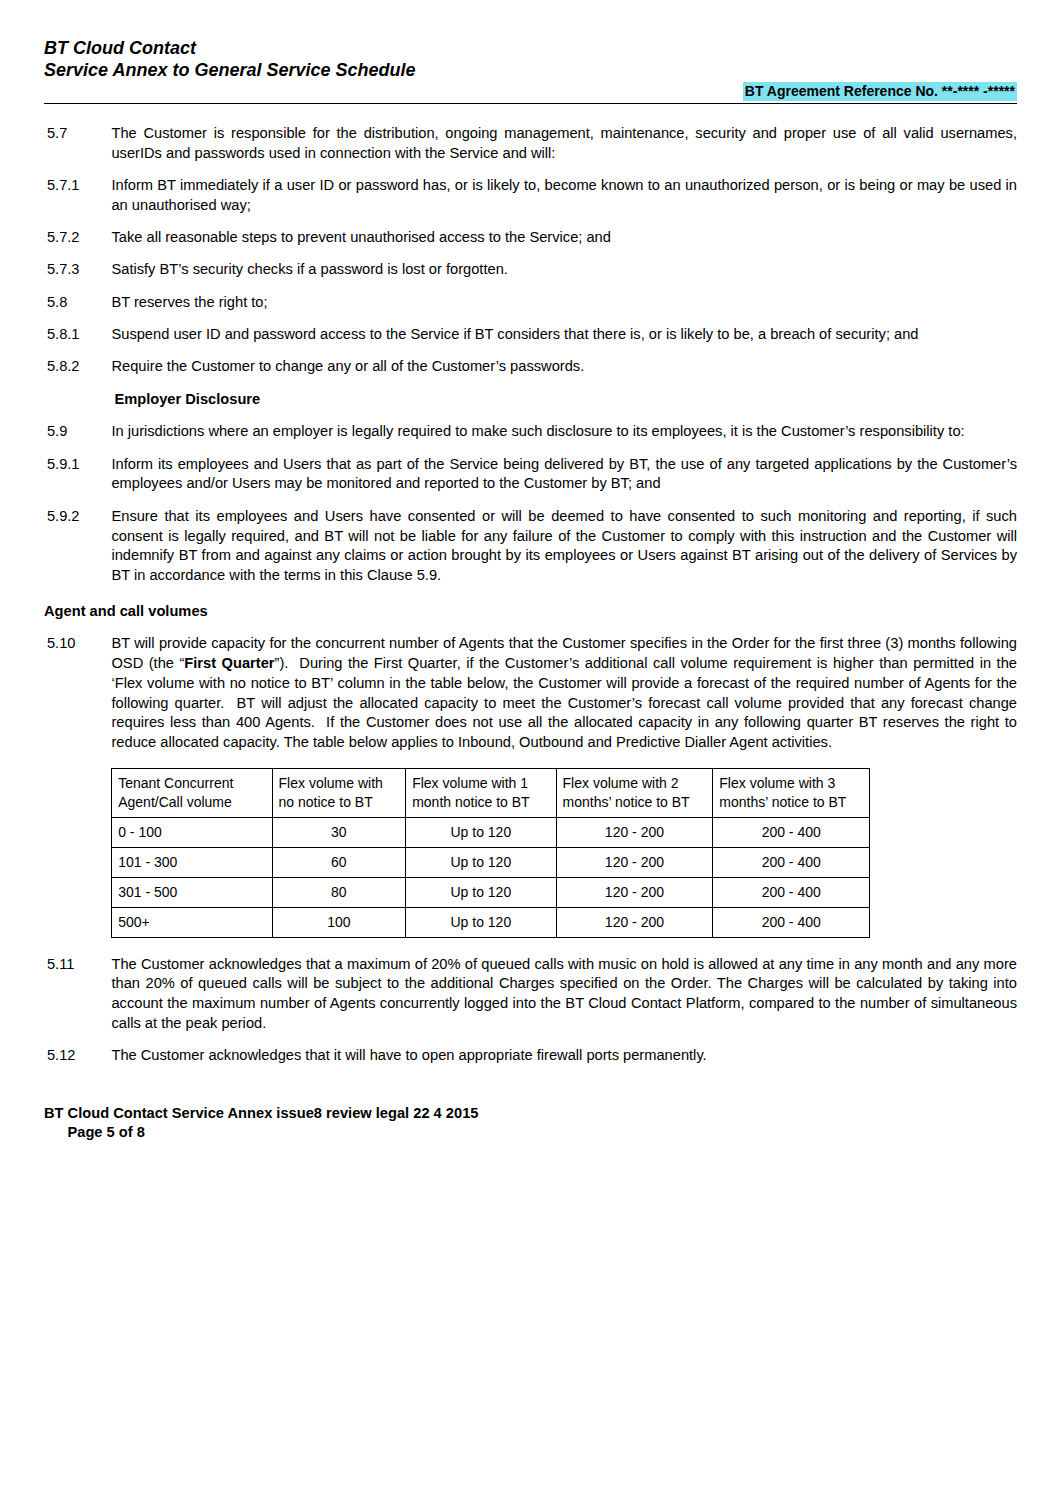BT Cloud Contact
Service Annex to General Service Schedule
BT Agreement Reference No. **-**** -*****
5.7
The Customer is responsible for the distribution, ongoing management, maintenance, security and proper use of all valid usernames, userIDs and passwords used in connection with the Service and will:
5.7.1
Inform BT immediately if a user ID or password has, or is likely to, become known to an unauthorized person, or is being or may be used in an unauthorised way;
5.7.2
Take all reasonable steps to prevent unauthorised access to the Service; and
5.7.3
Satisfy BT’s security checks if a password is lost or forgotten.
5.8
BT reserves the right to;
5.8.1
Suspend user ID and password access to the Service if BT considers that there is, or is likely to be, a breach of security; and
5.8.2
Require the Customer to change any or all of the Customer’s passwords.
Employer Disclosure
5.9
In jurisdictions where an employer is legally required to make such disclosure to its employees, it is the Customer’s responsibility to:
5.9.1
Inform its employees and Users that as part of the Service being delivered by BT, the use of any targeted applications by the Customer’s employees and/or Users may be monitored and reported to the Customer by BT; and
5.9.2
Ensure that its employees and Users have consented or will be deemed to have consented to such monitoring and reporting, if such consent is legally required, and BT will not be liable for any failure of the Customer to comply with this instruction and the Customer will indemnify BT from and against any claims or action brought by its employees or Users against BT arising out of the delivery of Services by BT in accordance with the terms in this Clause 5.9.
Agent and call volumes
5.10
BT will provide capacity for the concurrent number of Agents that the Customer specifies in the Order for the first three (3) months following OSD (the “First Quarter”). During the First Quarter, if the Customer’s additional call volume requirement is higher than permitted in the ‘Flex volume with no notice to BT’ column in the table below, the Customer will provide a forecast of the required number of Agents for the following quarter. BT will adjust the allocated capacity to meet the Customer’s forecast call volume provided that any forecast change requires less than 400 Agents. If the Customer does not use all the allocated capacity in any following quarter BT reserves the right to reduce allocated capacity. The table below applies to Inbound, Outbound and Predictive Dialler Agent activities.
| Tenant Concurrent Agent/Call volume | Flex volume with no notice to BT | Flex volume with 1 month notice to BT | Flex volume with 2 months’ notice to BT | Flex volume with 3 months’ notice to BT |
| --- | --- | --- | --- | --- |
| 0 - 100 | 30 | Up to 120 | 120 - 200 | 200 - 400 |
| 101 - 300 | 60 | Up to 120 | 120 - 200 | 200 - 400 |
| 301 - 500 | 80 | Up to 120 | 120 - 200 | 200 - 400 |
| 500+ | 100 | Up to 120 | 120 - 200 | 200 - 400 |
5.11
The Customer acknowledges that a maximum of 20% of queued calls with music on hold is allowed at any time in any month and any more than 20% of queued calls will be subject to the additional Charges specified on the Order. The Charges will be calculated by taking into account the maximum number of Agents concurrently logged into the BT Cloud Contact Platform, compared to the number of simultaneous calls at the peak period.
5.12
The Customer acknowledges that it will have to open appropriate firewall ports permanently.
BT Cloud Contact Service Annex issue8 review legal 22 4 2015
Page 5 of 8